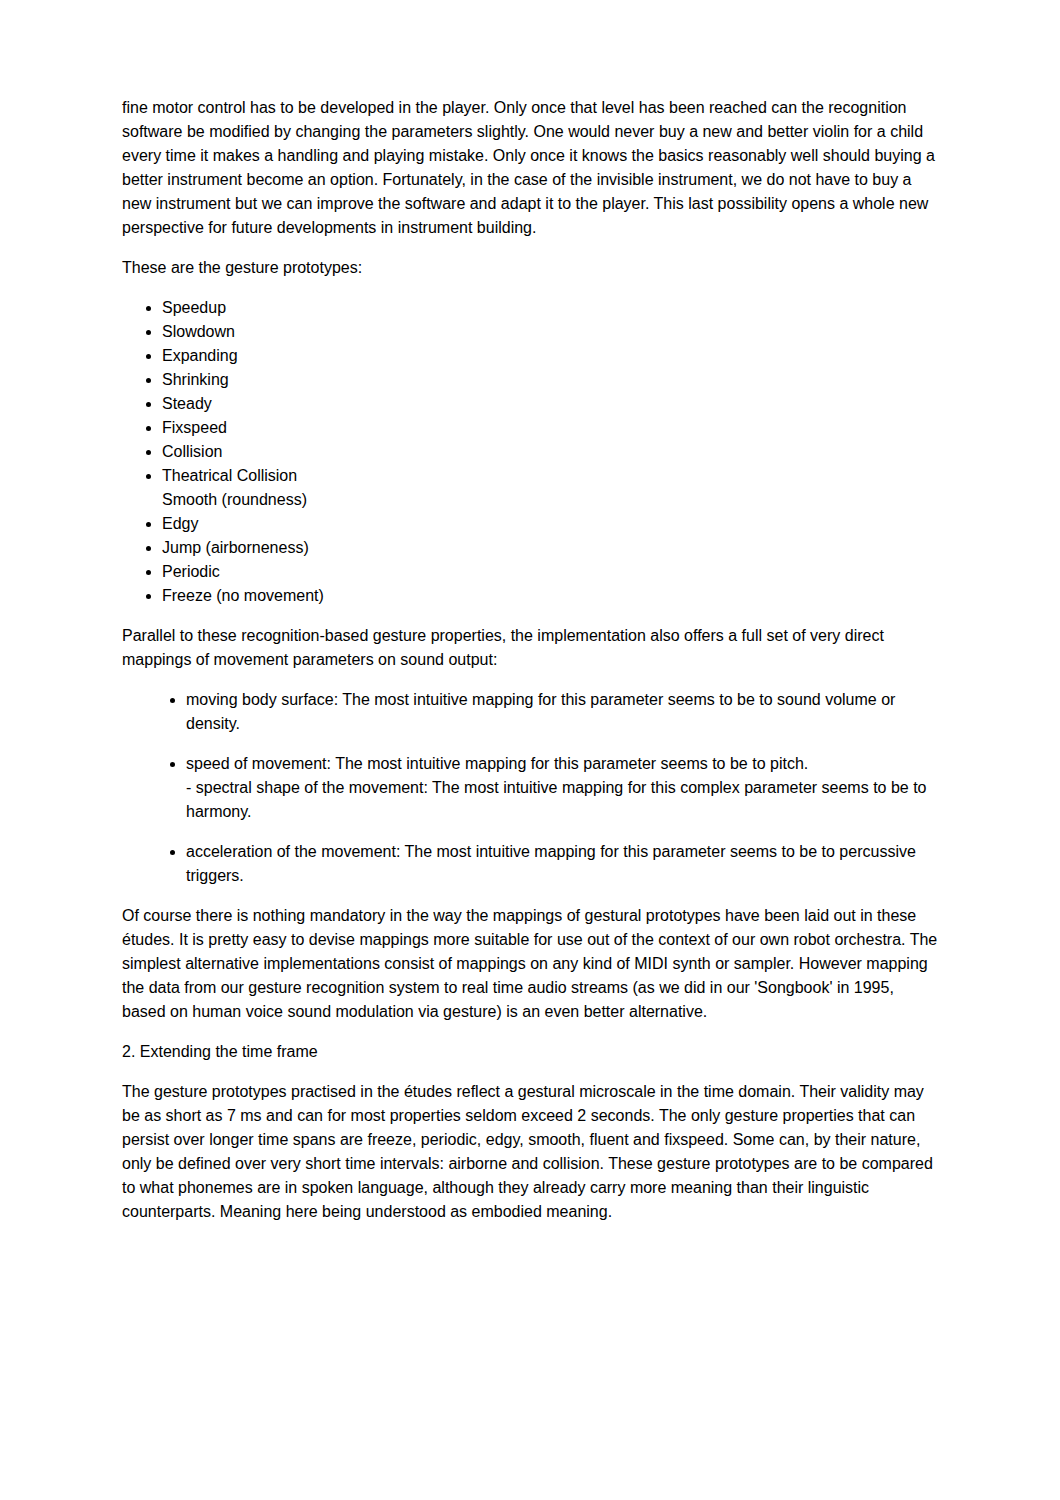fine motor control has to be developed in the player. Only once that level has been reached can the recognition software be modified by changing the parameters slightly. One would never buy a new and better violin for a child every time it makes a handling and playing mistake. Only once it knows the basics reasonably well should buying a better instrument become an option. Fortunately, in the case of the invisible instrument, we do not have to buy a new instrument but we can improve the software and adapt it to the player. This last possibility opens a whole new perspective for future developments in instrument building.
These are the gesture prototypes:
Speedup
Slowdown
Expanding
Shrinking
Steady
Fixspeed
Collision
Theatrical Collision
Smooth (roundness)
Edgy
Jump (airborneness)
Periodic
Freeze (no movement)
Parallel to these recognition-based gesture properties, the implementation also offers a full set of very direct mappings of movement parameters on sound output:
moving body surface: The most intuitive mapping for this parameter seems to be to sound volume or density.
speed of movement: The most intuitive mapping for this parameter seems to be to pitch.
- spectral shape of the movement: The most intuitive mapping for this complex parameter seems to be to harmony.
acceleration of the movement: The most intuitive mapping for this parameter seems to be to percussive triggers.
Of course there is nothing mandatory in the way the mappings of gestural prototypes have been laid out in these études. It is pretty easy to devise mappings more suitable for use out of the context of our own robot orchestra. The simplest alternative implementations consist of mappings on any kind of MIDI synth or sampler. However mapping the data from our gesture recognition system to real time audio streams (as we did in our 'Songbook' in 1995, based on human voice sound modulation via gesture) is an even better alternative.
2. Extending the time frame
The gesture prototypes practised in the études reflect a gestural microscale in the time domain. Their validity may be as short as 7 ms and can for most properties seldom exceed 2 seconds. The only gesture properties that can persist over longer time spans are freeze, periodic, edgy, smooth, fluent and fixspeed. Some can, by their nature, only be defined over very short time intervals: airborne and collision. These gesture prototypes are to be compared to what phonemes are in spoken language, although they already carry more meaning than their linguistic counterparts. Meaning here being understood as embodied meaning.